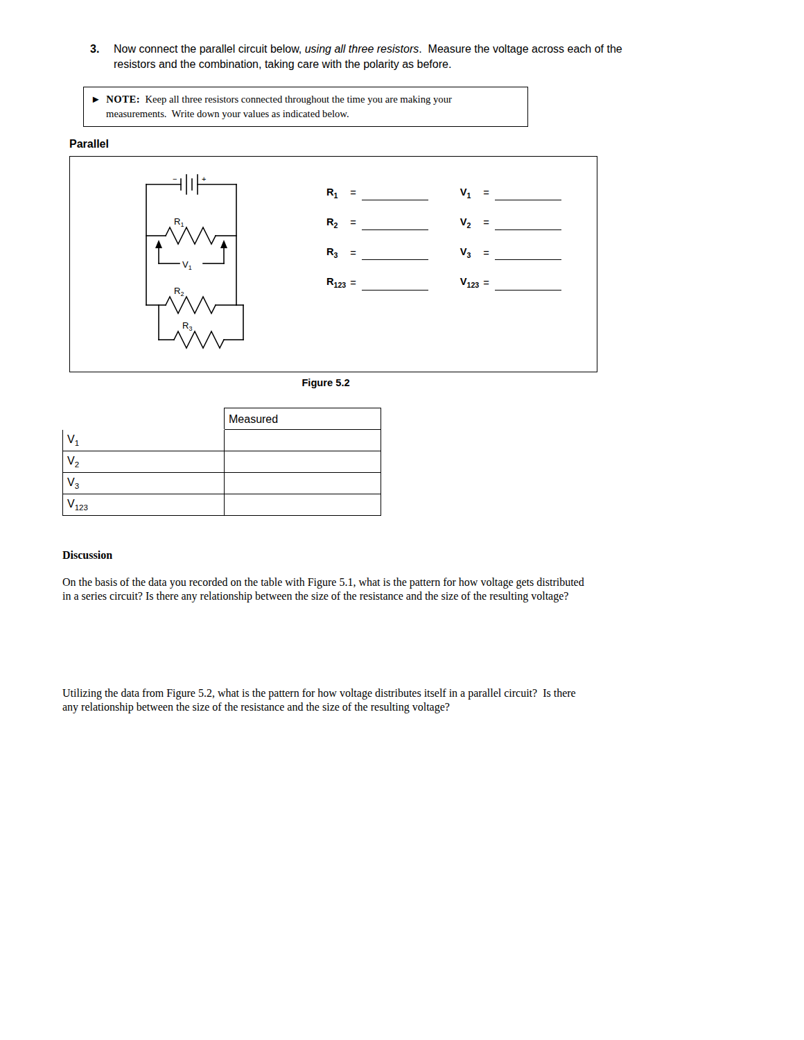3. Now connect the parallel circuit below, using all three resistors. Measure the voltage across each of the resistors and the combination, taking care with the polarity as before.
► NOTE: Keep all three resistors connected throughout the time you are making your
measurements. Write down your values as indicated below.
Parallel
− + R1 R2 R3 V1
| R 1 | = | | V 1 | = | |
| R 2 | = | | V 2 | = | |
| R 3 | = | | V 3 | = | |
| R 123 | = | | V 123 | = | |
Figure 5.2
| | Measured |
| V 1 | |
| V 2 | |
| V 3 | |
| V 123 | |
Discussion
On the basis of the data you recorded on the table with Figure 5.1, what is the pattern for how voltage gets distributed in a series circuit? Is there any relationship between the size of the resistance and the size of the resulting voltage?
Utilizing the data from Figure 5.2, what is the pattern for how voltage distributes itself in a parallel circuit? Is there any relationship between the size of the resistance and the size of the resulting voltage?